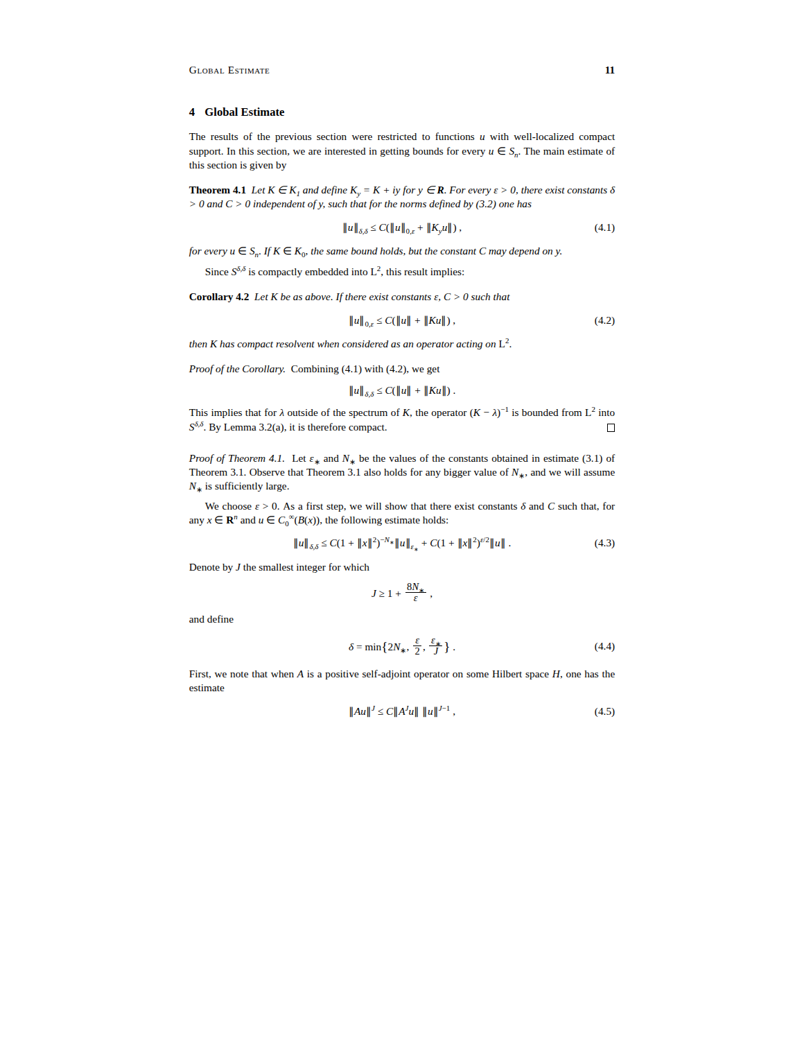Global Estimate 11
4 Global Estimate
The results of the previous section were restricted to functions u with well-localized compact support. In this section, we are interested in getting bounds for every u ∈ Sn. The main estimate of this section is given by
Theorem 4.1 Let K ∈ K1 and define Ky = K + iy for y ∈ R. For every ε > 0, there exist constants δ > 0 and C > 0 independent of y, such that for the norms defined by (3.2) one has
∥u∥δ,δ ≤ C(∥u∥0,ε + ∥Kyu∥) , (4.1)
for every u ∈ Sn. If K ∈ K0, the same bound holds, but the constant C may depend on y.
Since Sδ,δ is compactly embedded into L2, this result implies:
Corollary 4.2 Let K be as above. If there exist constants ε, C > 0 such that
∥u∥0,ε ≤ C(∥u∥ + ∥Ku∥) , (4.2)
then K has compact resolvent when considered as an operator acting on L2.
Proof of the Corollary. Combining (4.1) with (4.2), we get
∥u∥δ,δ ≤ C(∥u∥ + ∥Ku∥) .
This implies that for λ outside of the spectrum of K, the operator (K − λ)−1 is bounded from L2 into Sδ,δ. By Lemma 3.2(a), it is therefore compact.
Proof of Theorem 4.1. Let ε∗ and N∗ be the values of the constants obtained in estimate (3.1) of Theorem 3.1. Observe that Theorem 3.1 also holds for any bigger value of N∗, and we will assume N∗ is sufficiently large.
We choose ε > 0. As a first step, we will show that there exist constants δ and C such that, for any x ∈ Rn and u ∈ C0∞(B(x)), the following estimate holds:
∥u∥δ,δ ≤ C(1 + ∥x∥2)−N∗∥u∥ε∗ + C(1 + ∥x∥2)ε/2∥u∥ . (4.3)
Denote by J the smallest integer for which
J ≥ 1 + 8N∗ε ,
and define
δ = min{2N∗, ε 2, ε∗J} . (4.4)
First, we note that when A is a positive self-adjoint operator on some Hilbert space H, one has the estimate
∥Au∥J ≤ C∥AJu∥ ∥u∥J−1 , (4.5)